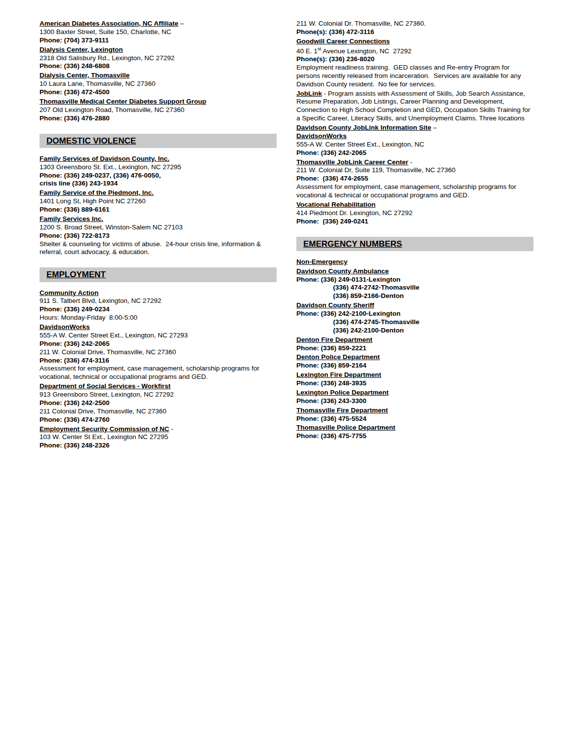American Diabetes Association, NC Affiliate –
1300 Baxter Street, Suite 150, Charlotte, NC
Phone: (704) 373-9111
Dialysis Center, Lexington
2318 Old Salisbury Rd., Lexington, NC 27292
Phone: (336) 248-6808
Dialysis Center, Thomasville
10 Laura Lane, Thomasville, NC 27360
Phone: (336) 472-4500
Thomasville Medical Center Diabetes Support Group
207 Old Lexington Road, Thomasville, NC 27360
Phone: (336) 476-2880
DOMESTIC VIOLENCE
Family Services of Davidson County, Inc.
1303 Greensboro St. Ext., Lexington, NC 27295
Phone: (336) 249-0237, (336) 476-0050,
crisis line (336) 243-1934
Family Service of the Piedmont, Inc.
1401 Long St, High Point NC 27260
Phone: (336) 889-6161
Family Services Inc.
1200 S. Broad Street, Winston-Salem NC 27103
Phone: (336) 722-8173
Shelter & counseling for victims of abuse. 24-hour crisis line, information & referral, court advocacy, & education.
EMPLOYMENT
Community Action
911 S. Talbert Blvd, Lexington, NC 27292
Phone: (336) 249-0234
Hours: Monday-Friday 8:00-5:00
DavidsonWorks
555-A W. Center Street Ext., Lexington, NC 27293
Phone: (336) 242-2065
211 W. Colonial Drive, Thomasville, NC 27360
Phone: (336) 474-3116
Assessment for employment, case management, scholarship programs for vocational, technical or occupational programs and GED.
Department of Social Services - Workfirst
913 Greensboro Street, Lexington, NC 27292
Phone: (336) 242-2500
211 Colonial Drive, Thomasville, NC 27360
Phone: (336) 474-2760
Employment Security Commission of NC -
103 W. Center St Ext., Lexington NC 27295
Phone: (336) 248-2326
211 W. Colonial Dr. Thomasville, NC 27360.
Phone(s): (336) 472-3116
Goodwill Career Connections
40 E. 1st Avenue Lexington, NC 27292
Phone(s): (336) 236-8020
Employment readiness training. GED classes and Re-entry Program for persons recently released from incarceration. Services are available for any Davidson County resident. No fee for services.
JobLink - Program assists with Assessment of Skills, Job Search Assistance, Resume Preparation, Job Listings, Career Planning and Development, Connection to High School Completion and GED, Occupation Skills Training for a Specific Career, Literacy Skills, and Unemployment Claims. Three locations
Davidson County JobLink Information Site –
DavidsonWorks
555-A W. Center Street Ext., Lexington, NC
Phone: (336) 242-2065
Thomasville JobLink Career Center -
211 W. Colonial Dr, Suite 119, Thomasville, NC 27360
Phone: (336) 474-2655
Assessment for employment, case management, scholarship programs for vocational & technical or occupational programs and GED.
Vocational Rehabilitation
414 Piedmont Dr. Lexington, NC 27292
Phone: (336) 249-0241
EMERGENCY NUMBERS
Non-Emergency
Davidson County Ambulance
Phone: (336) 249-0131-Lexington (336) 474-2742-Thomasville (336) 859-2166-Denton
Davidson County Sheriff
Phone: (336) 242-2100-Lexington (336) 474-2745-Thomasville (336) 242-2100-Denton
Denton Fire Department
Phone: (336) 859-2221
Denton Police Department
Phone: (336) 859-2164
Lexington Fire Department
Phone: (336) 248-3935
Lexington Police Department
Phone: (336) 243-3300
Thomasville Fire Department
Phone: (336) 475-5524
Thomasville Police Department
Phone: (336) 475-7755